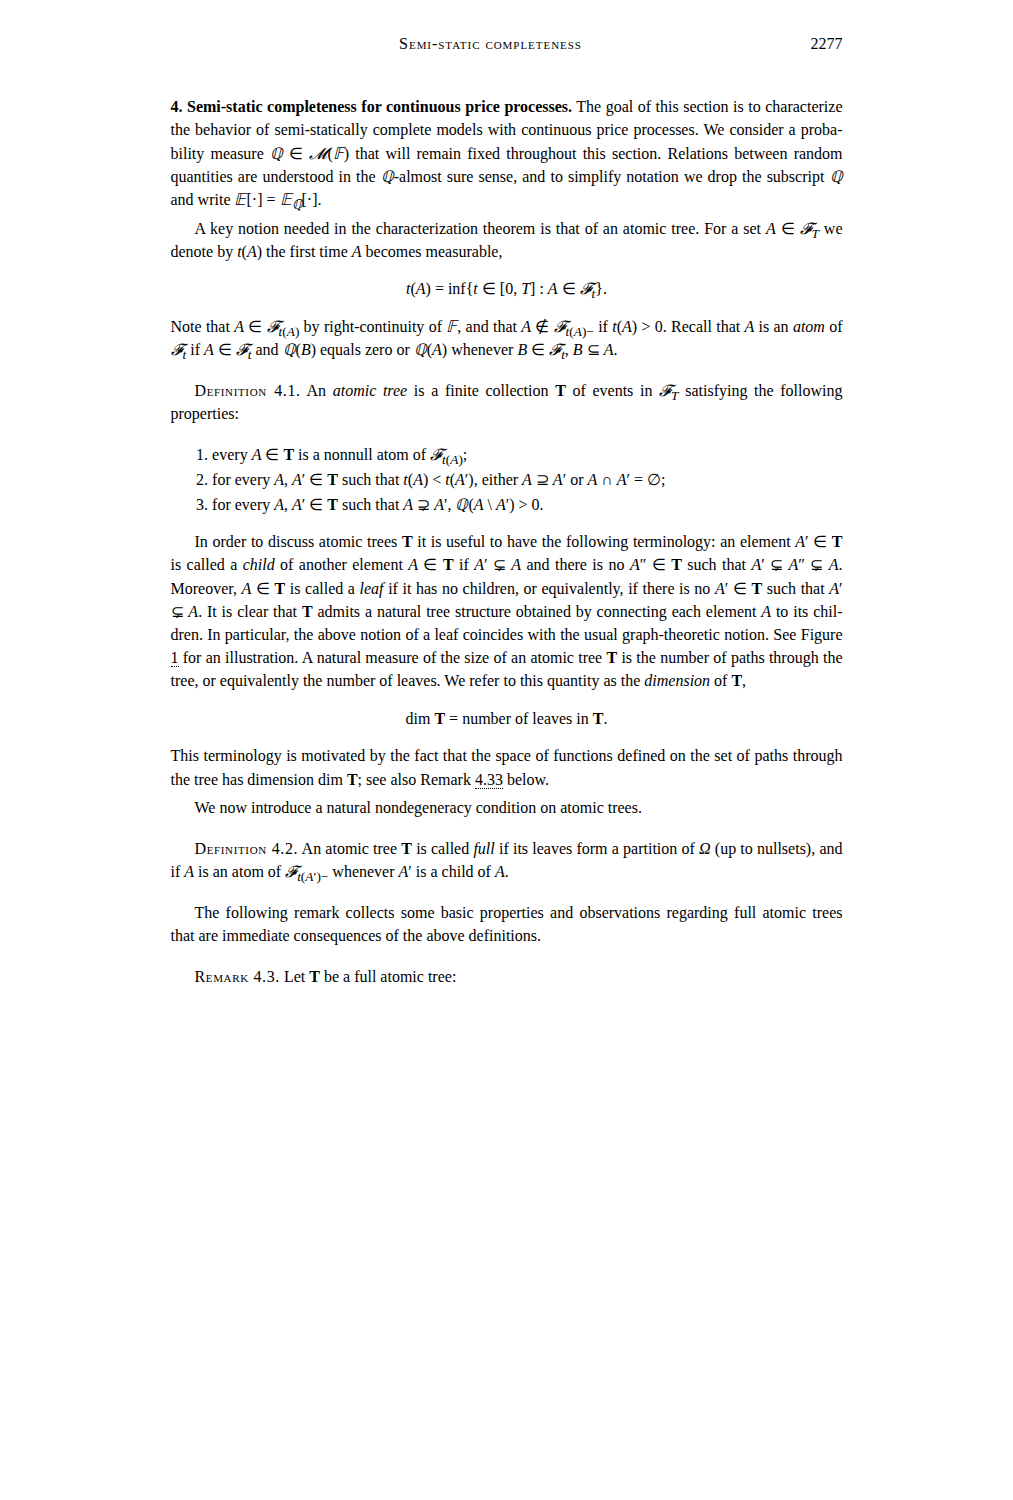Semi-static completeness 2277
4. Semi-static completeness for continuous price processes.
The goal of this section is to characterize the behavior of semi-statically complete models with continuous price processes. We consider a probability measure ℚ ∈ 𝓜(𝔽) that will remain fixed throughout this section. Relations between random quantities are understood in the ℚ-almost sure sense, and to simplify notation we drop the subscript ℚ and write 𝔼[·] = 𝔼ℚ[·].
A key notion needed in the characterization theorem is that of an atomic tree. For a set A ∈ 𝓕T we denote by t(A) the first time A becomes measurable,
t(A) = inf{t ∈ [0, T] : A ∈ 𝓕t}.
Note that A ∈ 𝓕t(A) by right-continuity of 𝔽, and that A ∉ 𝓕t(A)− if t(A) > 0. Recall that A is an atom of 𝓕t if A ∈ 𝓕t and ℚ(B) equals zero or ℚ(A) whenever B ∈ 𝓕t, B ⊆ A.
Definition 4.1. An atomic tree is a finite collection T of events in 𝓕T satisfying the following properties:
every A ∈ T is a nonnull atom of 𝓕t(A);
for every A, A′ ∈ T such that t(A) < t(A′), either A ⊇ A′ or A ∩ A′ = ∅;
for every A, A′ ∈ T such that A ⊋ A′, ℚ(A \ A′) > 0.
In order to discuss atomic trees T it is useful to have the following terminology: an element A′ ∈ T is called a child of another element A ∈ T if A′ ⊊ A and there is no A″ ∈ T such that A′ ⊊ A″ ⊊ A. Moreover, A ∈ T is called a leaf if it has no children, or equivalently, if there is no A′ ∈ T such that A′ ⊊ A. It is clear that T admits a natural tree structure obtained by connecting each element A to its children. In particular, the above notion of a leaf coincides with the usual graph-theoretic notion. See Figure 1 for an illustration. A natural measure of the size of an atomic tree T is the number of paths through the tree, or equivalently the number of leaves. We refer to this quantity as the dimension of T,
dim T = number of leaves in T.
This terminology is motivated by the fact that the space of functions defined on the set of paths through the tree has dimension dim T; see also Remark 4.33 below.
We now introduce a natural nondegeneracy condition on atomic trees.
Definition 4.2. An atomic tree T is called full if its leaves form a partition of Ω (up to nullsets), and if A is an atom of 𝓕t(A′)− whenever A′ is a child of A.
The following remark collects some basic properties and observations regarding full atomic trees that are immediate consequences of the above definitions.
Remark 4.3. Let T be a full atomic tree: